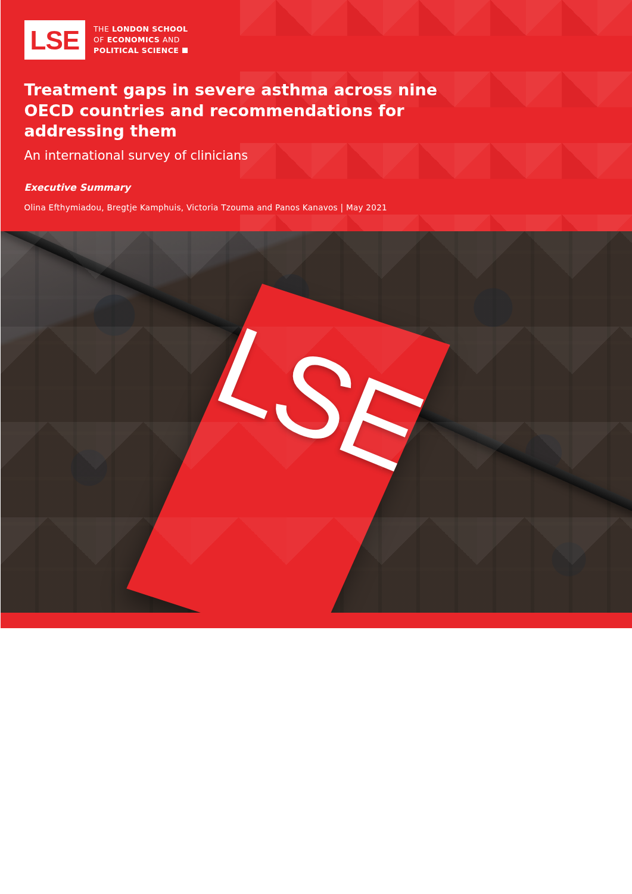LSE
The London School
of Economics and
Political Science
Treatment gaps in severe asthma across nine OECD countries and recommendations for addressing them
An international survey of clinicians
Executive Summary
Olina Efthymiadou, Bregtje Kamphuis, Victoria Tzouma and Panos Kanavos | May 2021
LSE